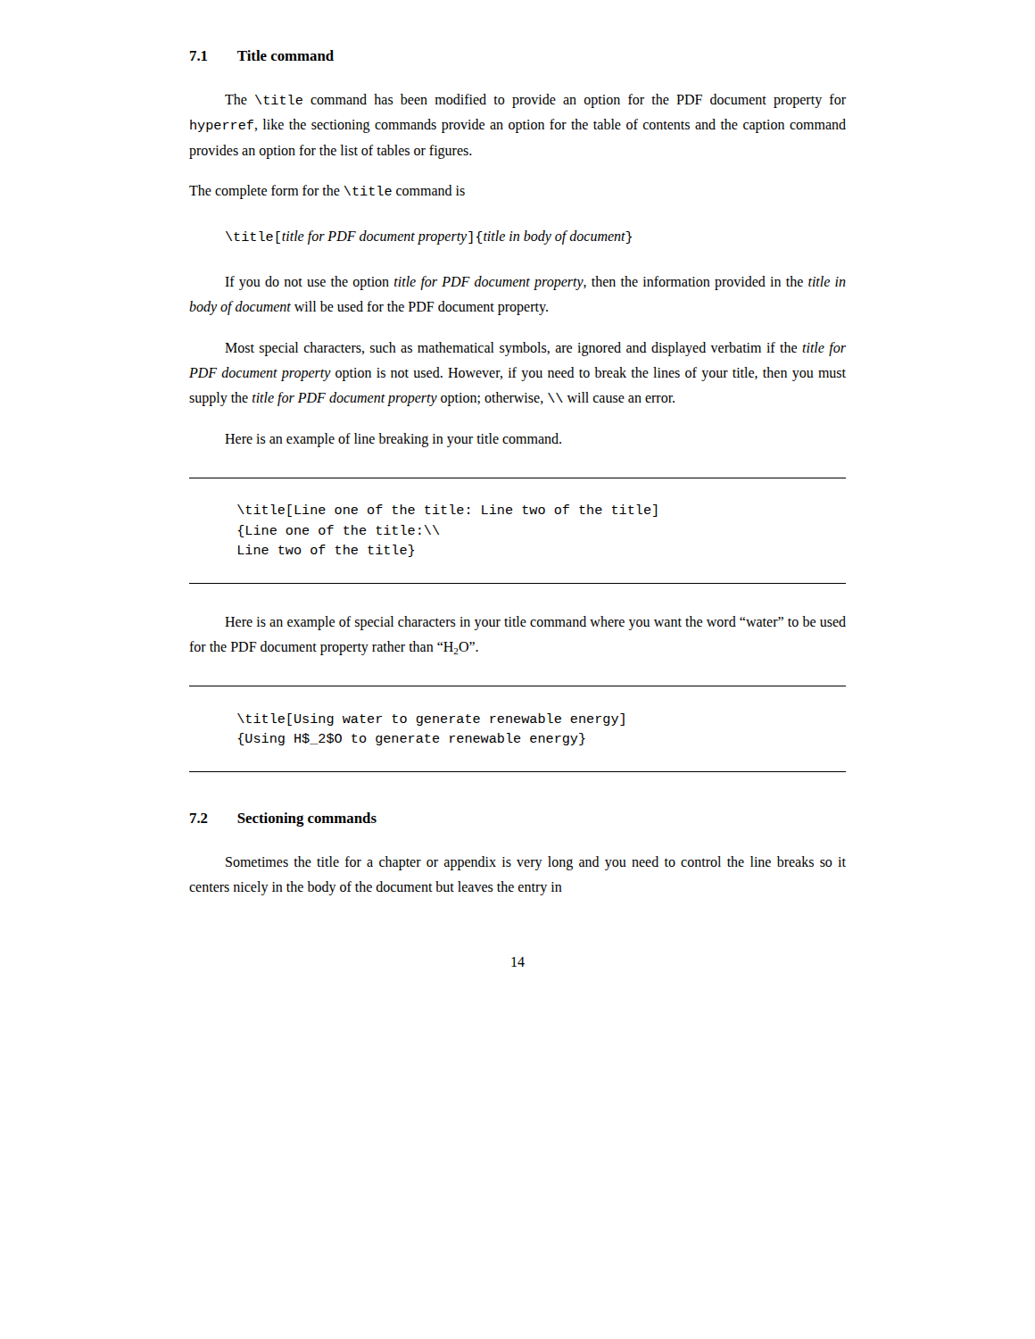7.1 Title command
The \title command has been modified to provide an option for the PDF document property for hyperref, like the sectioning commands provide an option for the table of contents and the caption command provides an option for the list of tables or figures.
The complete form for the \title command is
\title[title for PDF document property]{title in body of document}
If you do not use the option title for PDF document property, then the information provided in the title in body of document will be used for the PDF document property.
Most special characters, such as mathematical symbols, are ignored and displayed verbatim if the title for PDF document property option is not used. However, if you need to break the lines of your title, then you must supply the title for PDF document property option; otherwise, \\ will cause an error.
Here is an example of line breaking in your title command.
\title[Line one of the title: Line two of the title]
{Line one of the title:\\
Line two of the title}
Here is an example of special characters in your title command where you want the word “water” to be used for the PDF document property rather than “H2O”.
\title[Using water to generate renewable energy]
{Using H$_2$O to generate renewable energy}
7.2 Sectioning commands
Sometimes the title for a chapter or appendix is very long and you need to control the line breaks so it centers nicely in the body of the document but leaves the entry in
14